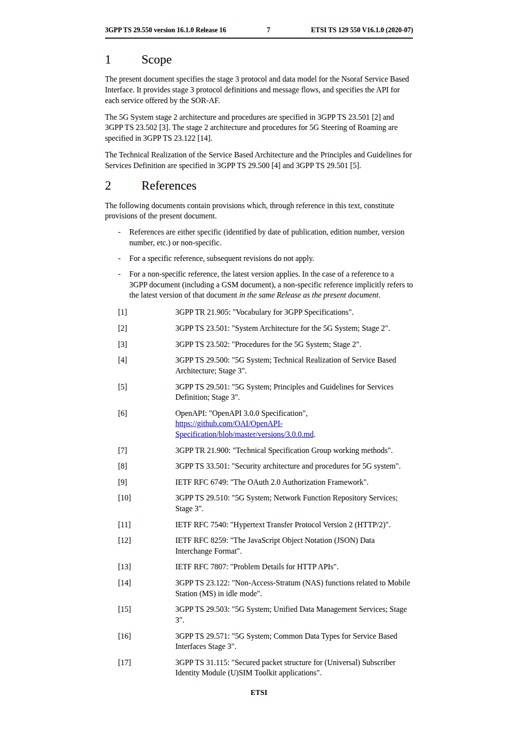3GPP TS 29.550 version 16.1.0 Release 16
7
ETSI TS 129 550 V16.1.0 (2020-07)
1 Scope
The present document specifies the stage 3 protocol and data model for the Nsoraf Service Based Interface. It provides stage 3 protocol definitions and message flows, and specifies the API for each service offered by the SOR-AF.
The 5G System stage 2 architecture and procedures are specified in 3GPP TS 23.501 [2] and 3GPP TS 23.502 [3]. The stage 2 architecture and procedures for 5G Steering of Roaming are specified in 3GPP TS 23.122 [14].
The Technical Realization of the Service Based Architecture and the Principles and Guidelines for Services Definition are specified in 3GPP TS 29.500 [4] and 3GPP TS 29.501 [5].
2 References
The following documents contain provisions which, through reference in this text, constitute provisions of the present document.
References are either specific (identified by date of publication, edition number, version number, etc.) or non-specific.
For a specific reference, subsequent revisions do not apply.
For a non-specific reference, the latest version applies. In the case of a reference to a 3GPP document (including a GSM document), a non-specific reference implicitly refers to the latest version of that document in the same Release as the present document.
| [1] | 3GPP TR 21.905: "Vocabulary for 3GPP Specifications". |
| [2] | 3GPP TS 23.501: "System Architecture for the 5G System; Stage 2". |
| [3] | 3GPP TS 23.502: "Procedures for the 5G System; Stage 2". |
| [4] | 3GPP TS 29.500: "5G System; Technical Realization of Service Based Architecture; Stage 3". |
| [5] | 3GPP TS 29.501: "5G System; Principles and Guidelines for Services Definition; Stage 3". |
| [6] | OpenAPI: "OpenAPI 3.0.0 Specification", https://github.com/OAI/OpenAPI-Specification/blob/master/versions/3.0.0.md . |
| [7] | 3GPP TR 21.900: "Technical Specification Group working methods". |
| [8] | 3GPP TS 33.501: "Security architecture and procedures for 5G system". |
| [9] | IETF RFC 6749: "The OAuth 2.0 Authorization Framework". |
| [10] | 3GPP TS 29.510: "5G System; Network Function Repository Services; Stage 3". |
| [11] | IETF RFC 7540: "Hypertext Transfer Protocol Version 2 (HTTP/2)". |
| [12] | IETF RFC 8259: "The JavaScript Object Notation (JSON) Data Interchange Format". |
| [13] | IETF RFC 7807: "Problem Details for HTTP APIs". |
| [14] | 3GPP TS 23.122: "Non-Access-Stratum (NAS) functions related to Mobile Station (MS) in idle mode". |
| [15] | 3GPP TS 29.503: "5G System; Unified Data Management Services; Stage 3". |
| [16] | 3GPP TS 29.571: "5G System; Common Data Types for Service Based Interfaces Stage 3". |
| [17] | 3GPP TS 31.115: "Secured packet structure for (Universal) Subscriber Identity Module (U)SIM Toolkit applications". |
ETSI